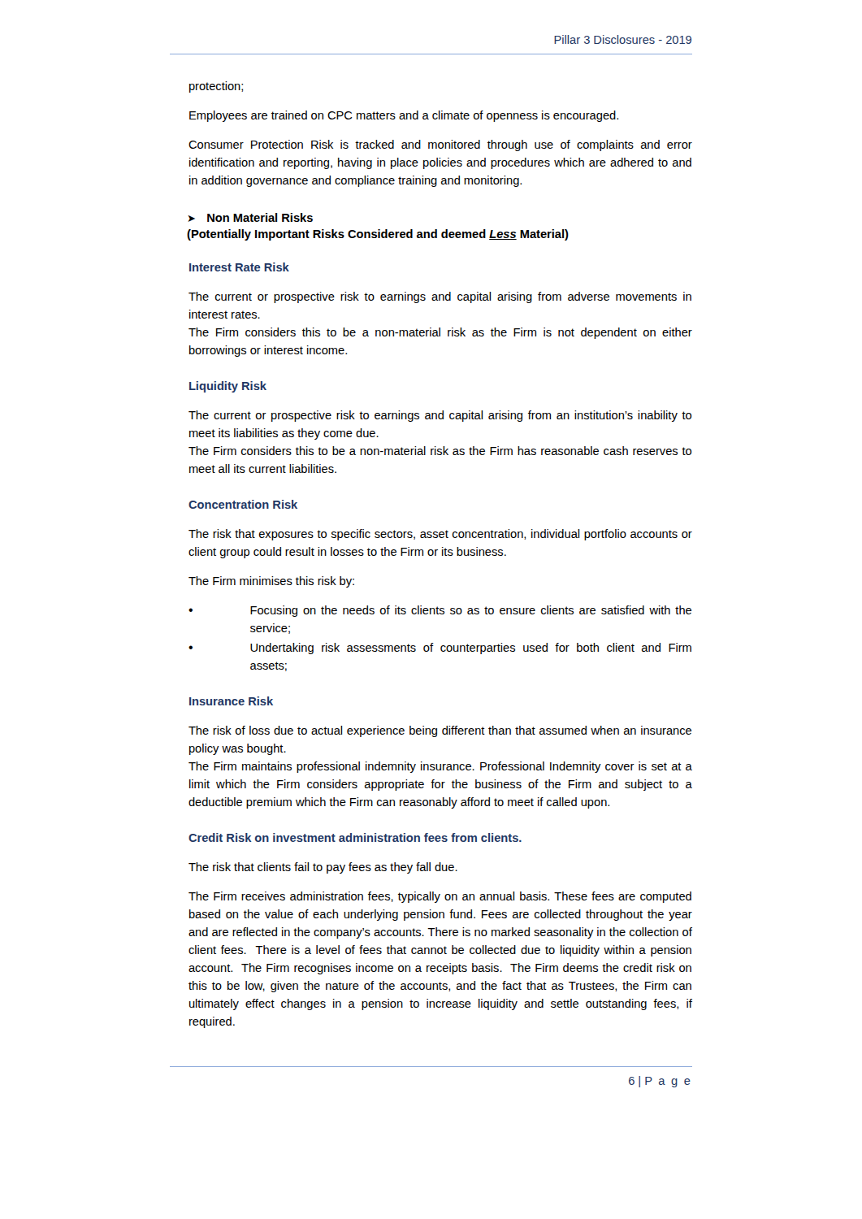Pillar 3 Disclosures - 2019
protection;
Employees are trained on CPC matters and a climate of openness is encouraged.
Consumer Protection Risk is tracked and monitored through use of complaints and error identification and reporting, having in place policies and procedures which are adhered to and in addition governance and compliance training and monitoring.
Non Material Risks (Potentially Important Risks Considered and deemed Less Material)
Interest Rate Risk
The current or prospective risk to earnings and capital arising from adverse movements in interest rates.
The Firm considers this to be a non-material risk as the Firm is not dependent on either borrowings or interest income.
Liquidity Risk
The current or prospective risk to earnings and capital arising from an institution’s inability to meet its liabilities as they come due.
The Firm considers this to be a non-material risk as the Firm has reasonable cash reserves to meet all its current liabilities.
Concentration Risk
The risk that exposures to specific sectors, asset concentration, individual portfolio accounts or client group could result in losses to the Firm or its business.
The Firm minimises this risk by:
Focusing on the needs of its clients so as to ensure clients are satisfied with the service;
Undertaking risk assessments of counterparties used for both client and Firm assets;
Insurance Risk
The risk of loss due to actual experience being different than that assumed when an insurance policy was bought.
The Firm maintains professional indemnity insurance. Professional Indemnity cover is set at a limit which the Firm considers appropriate for the business of the Firm and subject to a deductible premium which the Firm can reasonably afford to meet if called upon.
Credit Risk on investment administration fees from clients.
The risk that clients fail to pay fees as they fall due.
The Firm receives administration fees, typically on an annual basis. These fees are computed based on the value of each underlying pension fund. Fees are collected throughout the year and are reflected in the company’s accounts. There is no marked seasonality in the collection of client fees. There is a level of fees that cannot be collected due to liquidity within a pension account. The Firm recognises income on a receipts basis. The Firm deems the credit risk on this to be low, given the nature of the accounts, and the fact that as Trustees, the Firm can ultimately effect changes in a pension to increase liquidity and settle outstanding fees, if required.
6 | P a g e